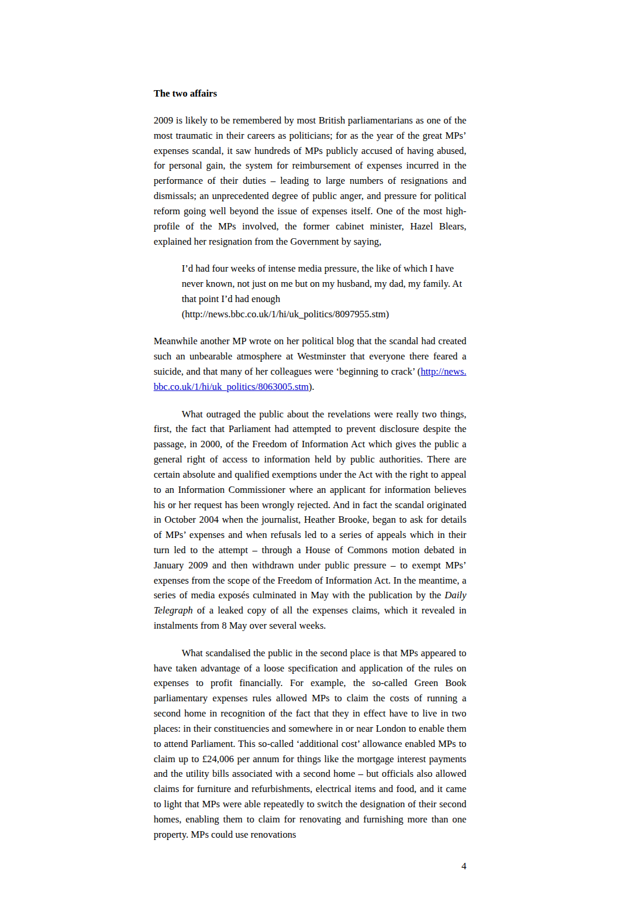The two affairs
2009 is likely to be remembered by most British parliamentarians as one of the most traumatic in their careers as politicians; for as the year of the great MPs’ expenses scandal, it saw hundreds of MPs publicly accused of having abused, for personal gain, the system for reimbursement of expenses incurred in the performance of their duties – leading to large numbers of resignations and dismissals; an unprecedented degree of public anger, and pressure for political reform going well beyond the issue of expenses itself. One of the most high-profile of the MPs involved, the former cabinet minister, Hazel Blears, explained her resignation from the Government by saying,
I’d had four weeks of intense media pressure, the like of which I have never known, not just on me but on my husband, my dad, my family. At that point I’d had enough (http://news.bbc.co.uk/1/hi/uk_politics/8097955.stm)
Meanwhile another MP wrote on her political blog that the scandal had created such an unbearable atmosphere at Westminster that everyone there feared a suicide, and that many of her colleagues were ‘beginning to crack’ (http://news.bbc.co.uk/1/hi/uk_politics/8063005.stm).
What outraged the public about the revelations were really two things, first, the fact that Parliament had attempted to prevent disclosure despite the passage, in 2000, of the Freedom of Information Act which gives the public a general right of access to information held by public authorities. There are certain absolute and qualified exemptions under the Act with the right to appeal to an Information Commissioner where an applicant for information believes his or her request has been wrongly rejected. And in fact the scandal originated in October 2004 when the journalist, Heather Brooke, began to ask for details of MPs’ expenses and when refusals led to a series of appeals which in their turn led to the attempt – through a House of Commons motion debated in January 2009 and then withdrawn under public pressure – to exempt MPs’ expenses from the scope of the Freedom of Information Act. In the meantime, a series of media exposés culminated in May with the publication by the Daily Telegraph of a leaked copy of all the expenses claims, which it revealed in instalments from 8 May over several weeks.
What scandalised the public in the second place is that MPs appeared to have taken advantage of a loose specification and application of the rules on expenses to profit financially. For example, the so-called Green Book parliamentary expenses rules allowed MPs to claim the costs of running a second home in recognition of the fact that they in effect have to live in two places: in their constituencies and somewhere in or near London to enable them to attend Parliament. This so-called ‘additional cost’ allowance enabled MPs to claim up to £24,006 per annum for things like the mortgage interest payments and the utility bills associated with a second home – but officials also allowed claims for furniture and refurbishments, electrical items and food, and it came to light that MPs were able repeatedly to switch the designation of their second homes, enabling them to claim for renovating and furnishing more than one property. MPs could use renovations
4